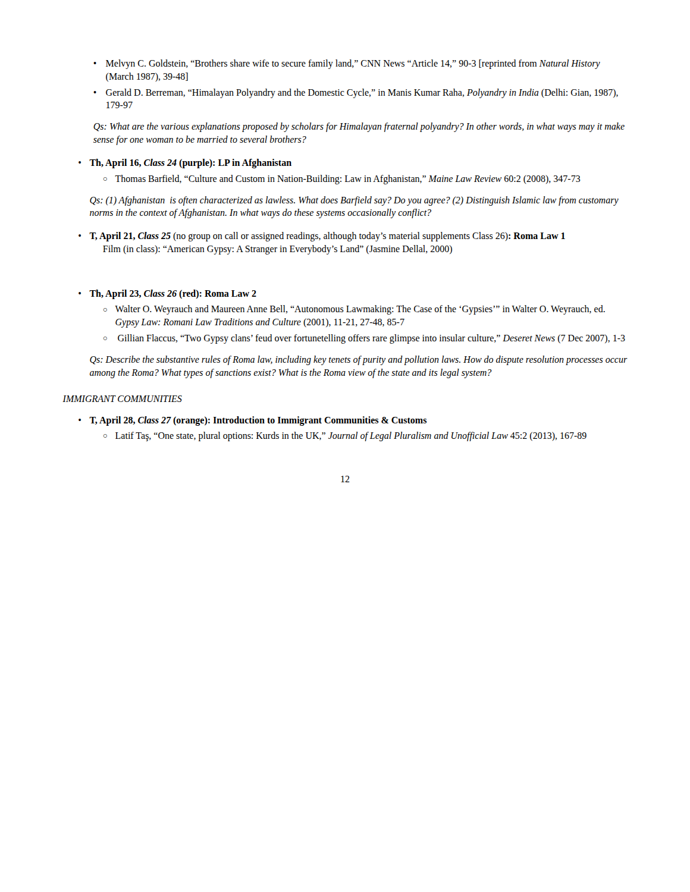Melvyn C. Goldstein, “Brothers share wife to secure family land,” CNN News “Article 14,” 90-3 [reprinted from Natural History (March 1987), 39-48]
Gerald D. Berreman, “Himalayan Polyandry and the Domestic Cycle,” in Manis Kumar Raha, Polyandry in India (Delhi: Gian, 1987), 179-97
Qs: What are the various explanations proposed by scholars for Himalayan fraternal polyandry? In other words, in what ways may it make sense for one woman to be married to several brothers?
Th, April 16, Class 24 (purple): LP in Afghanistan
Thomas Barfield, “Culture and Custom in Nation-Building: Law in Afghanistan,” Maine Law Review 60:2 (2008), 347-73
Qs: (1) Afghanistan is often characterized as lawless. What does Barfield say? Do you agree? (2) Distinguish Islamic law from customary norms in the context of Afghanistan. In what ways do these systems occasionally conflict?
T, April 21, Class 25 (no group on call or assigned readings, although today’s material supplements Class 26): Roma Law 1
Film (in class): “American Gypsy: A Stranger in Everybody’s Land” (Jasmine Dellal, 2000)
Th, April 23, Class 26 (red): Roma Law 2
Walter O. Weyrauch and Maureen Anne Bell, “Autonomous Lawmaking: The Case of the ‘Gypsies’” in Walter O. Weyrauch, ed. Gypsy Law: Romani Law Traditions and Culture (2001), 11-21, 27-48, 85-7
Gillian Flaccus, “Two Gypsy clans’ feud over fortunetelling offers rare glimpse into insular culture,” Deseret News (7 Dec 2007), 1-3
Qs: Describe the substantive rules of Roma law, including key tenets of purity and pollution laws. How do dispute resolution processes occur among the Roma? What types of sanctions exist? What is the Roma view of the state and its legal system?
IMMIGRANT COMMUNITIES
T, April 28, Class 27 (orange): Introduction to Immigrant Communities & Customs
Latif Taş, “One state, plural options: Kurds in the UK,” Journal of Legal Pluralism and Unofficial Law 45:2 (2013), 167-89
12